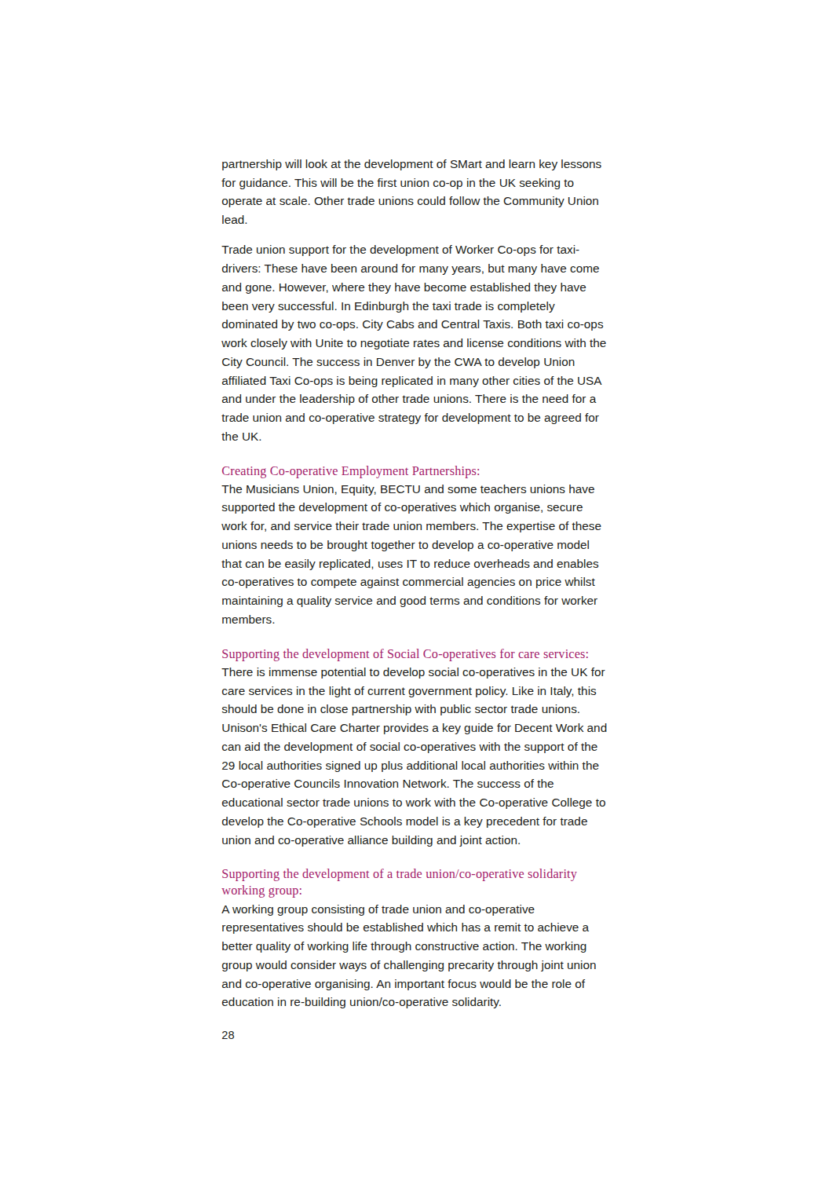partnership will look at the development of SMart and learn key lessons for guidance. This will be the first union co-op in the UK seeking to operate at scale. Other trade unions could follow the Community Union lead.
Trade union support for the development of Worker Co-ops for taxi-drivers: These have been around for many years, but many have come and gone. However, where they have become established they have been very successful. In Edinburgh the taxi trade is completely dominated by two co-ops. City Cabs and Central Taxis. Both taxi co-ops work closely with Unite to negotiate rates and license conditions with the City Council. The success in Denver by the CWA to develop Union affiliated Taxi Co-ops is being replicated in many other cities of the USA and under the leadership of other trade unions. There is the need for a trade union and co-operative strategy for development to be agreed for the UK.
Creating Co-operative Employment Partnerships:
The Musicians Union, Equity, BECTU and some teachers unions have supported the development of co-operatives which organise, secure work for, and service their trade union members. The expertise of these unions needs to be brought together to develop a co-operative model that can be easily replicated, uses IT to reduce overheads and enables co-operatives to compete against commercial agencies on price whilst maintaining a quality service and good terms and conditions for worker members.
Supporting the development of Social Co-operatives for care services:
There is immense potential to develop social co-operatives in the UK for care services in the light of current government policy. Like in Italy, this should be done in close partnership with public sector trade unions. Unison's Ethical Care Charter provides a key guide for Decent Work and can aid the development of social co-operatives with the support of the 29 local authorities signed up plus additional local authorities within the Co-operative Councils Innovation Network. The success of the educational sector trade unions to work with the Co-operative College to develop the Co-operative Schools model is a key precedent for trade union and co-operative alliance building and joint action.
Supporting the development of a trade union/co-operative solidarity working group:
A working group consisting of trade union and co-operative representatives should be established which has a remit to achieve a better quality of working life through constructive action. The working group would consider ways of challenging precarity through joint union and co-operative organising. An important focus would be the role of education in re-building union/co-operative solidarity.
28